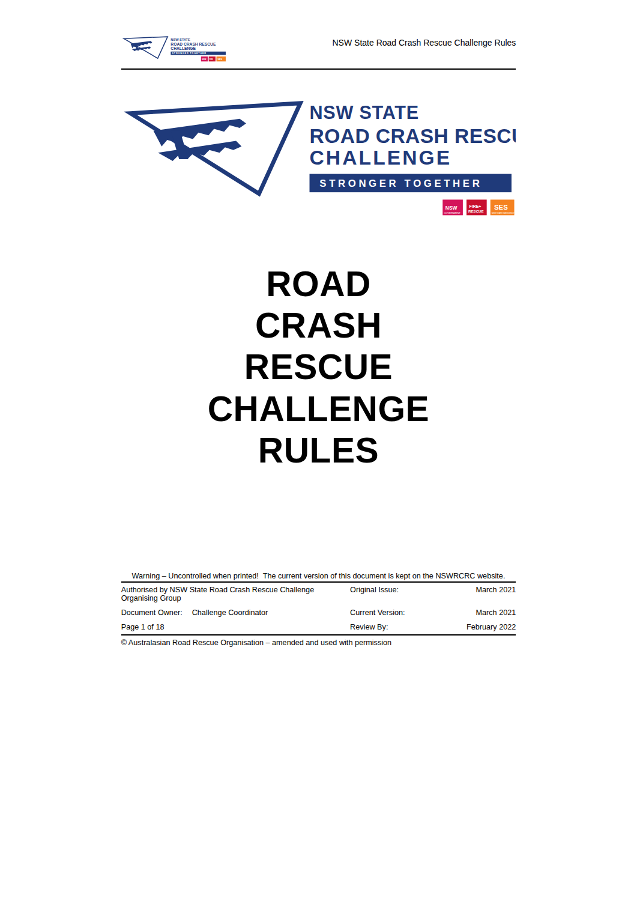NSW STATE ROAD CRASH RESCUE CHALLENGE STRONGER TOGETHER NSW FIRE SES
NSW State Road Crash Rescue Challenge Rules
NSW STATE ROAD CRASH RESCUE CHALLENGE STRONGER TOGETHER NSW GOVERNMENT FIRE+ RESCUE SES NSW STATE EMERGENCY SERVICE
ROAD
CRASH
RESCUE
CHALLENGE
RULES
Warning – Uncontrolled when printed! The current version of this document is kept on the NSWRCRC website.
| Authorised by NSW State Road Crash Rescue Challenge Organising Group | Original Issue: | March 2021 |
| Document Owner: Challenge Coordinator | Current Version: | March 2021 |
| Page 1 of 18 | Review By: | February 2022 |
© Australasian Road Rescue Organisation – amended and used with permission